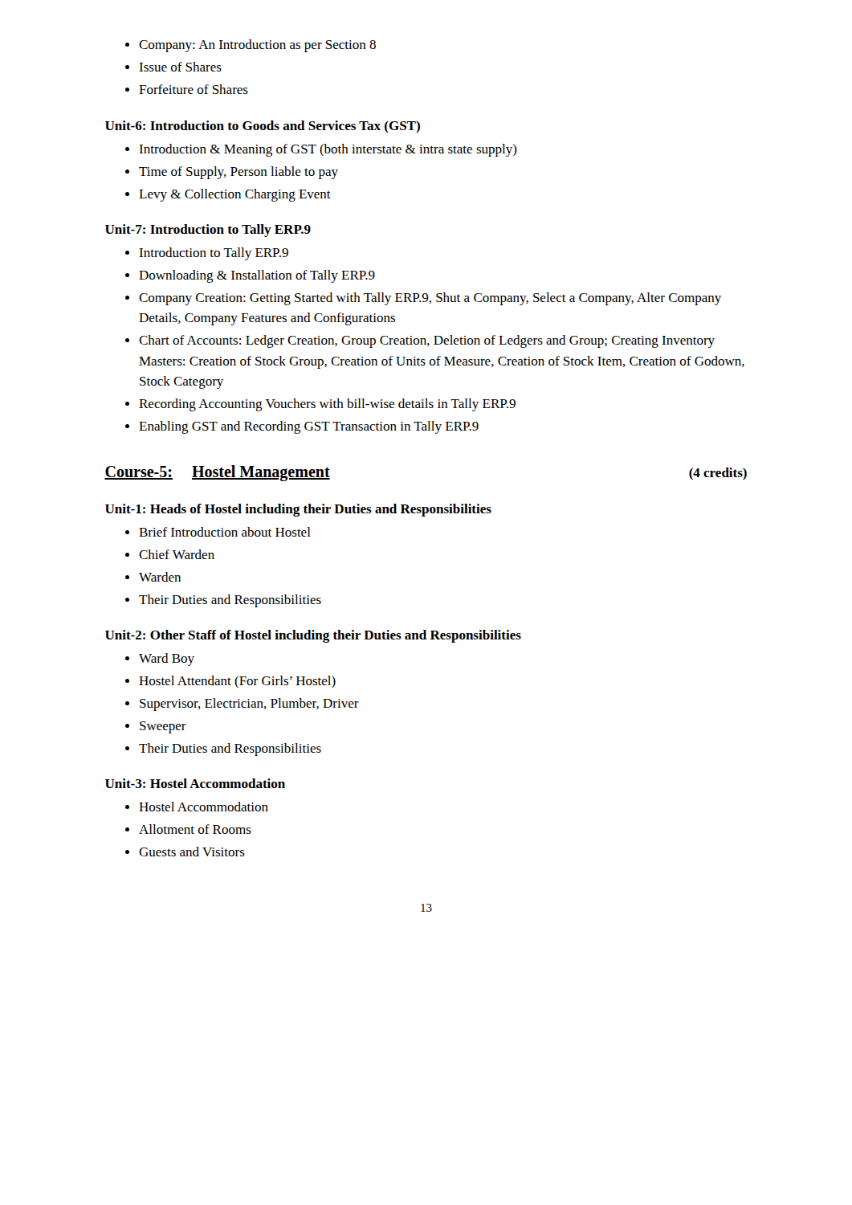Company: An Introduction as per Section 8
Issue of Shares
Forfeiture of Shares
Unit-6: Introduction to Goods and Services Tax (GST)
Introduction & Meaning of GST (both interstate & intra state supply)
Time of Supply, Person liable to pay
Levy & Collection Charging Event
Unit-7: Introduction to Tally ERP.9
Introduction to Tally ERP.9
Downloading & Installation of Tally ERP.9
Company Creation: Getting Started with Tally ERP.9, Shut a Company, Select a Company, Alter Company Details, Company Features and Configurations
Chart of Accounts: Ledger Creation, Group Creation, Deletion of Ledgers and Group; Creating Inventory Masters: Creation of Stock Group, Creation of Units of Measure, Creation of Stock Item, Creation of Godown, Stock Category
Recording Accounting Vouchers with bill-wise details in Tally ERP.9
Enabling GST and Recording GST Transaction in Tally ERP.9
Course-5: Hostel Management (4 credits)
Unit-1: Heads of Hostel including their Duties and Responsibilities
Brief Introduction about Hostel
Chief Warden
Warden
Their Duties and Responsibilities
Unit-2: Other Staff of Hostel including their Duties and Responsibilities
Ward Boy
Hostel Attendant (For Girls’ Hostel)
Supervisor, Electrician, Plumber, Driver
Sweeper
Their Duties and Responsibilities
Unit-3: Hostel Accommodation
Hostel Accommodation
Allotment of Rooms
Guests and Visitors
13